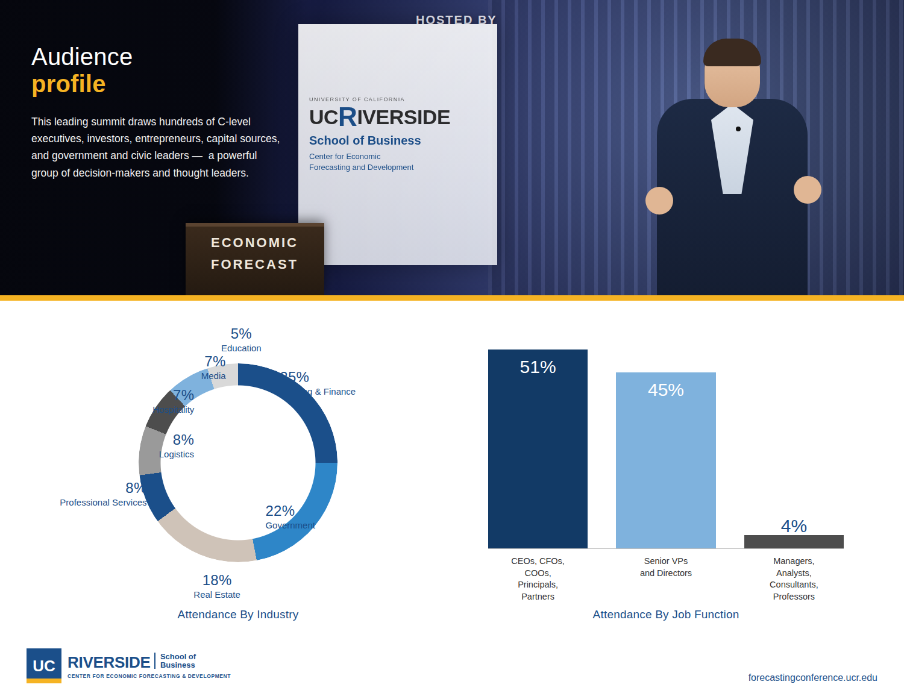HOSTED BY
UNIVERSITY OF CALIFORNIA
UCRIVERSIDE
School of Business
Center for Economic
Forecasting and Development
ECONOMIC
FORECAST
Audienceprofile
This leading summit draws hundreds of C-level executives, investors, entrepreneurs, capital sources, and government and civic leaders — a powerful group of decision-makers and thought leaders.
5% Education
7% Media
7% Hospitality
8% Logistics
8% Professional Services
18% Real Estate
22% Government
25% Banking & Finance
Attendance By Industry
51%
CEOs, CFOs,
COOs,
Principals,
Partners
45%
Senior VPs
and Directors
4%
Managers,
Analysts,
Consultants,
Professors
Attendance By Job Function
UC
RIVERSIDE School of
Business
CENTER FOR ECONOMIC FORECASTING & DEVELOPMENT
forecastingconference.ucr.edu